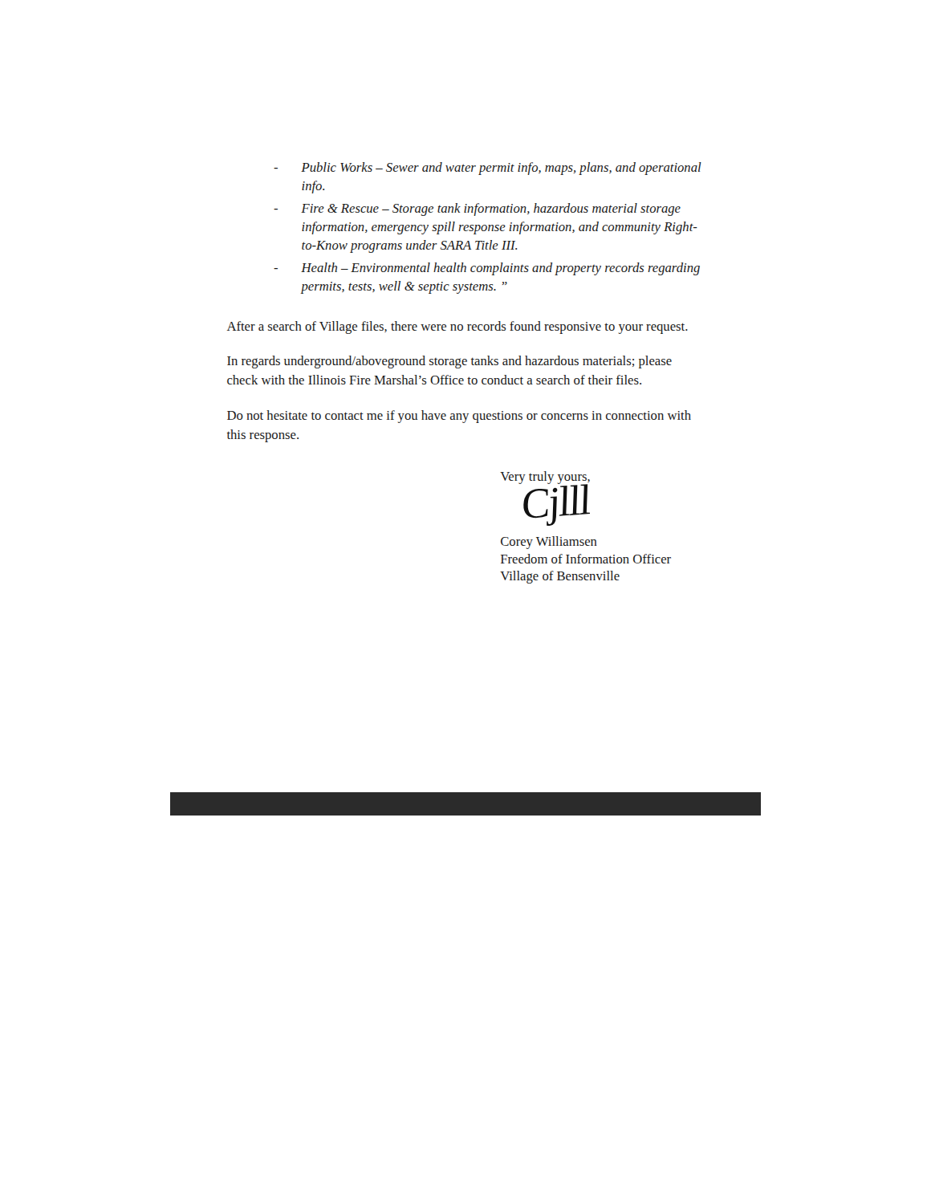Public Works – Sewer and water permit info, maps, plans, and operational info.
Fire & Rescue – Storage tank information, hazardous material storage information, emergency spill response information, and community Right-to-Know programs under SARA Title III.
Health – Environmental health complaints and property records regarding permits, tests, well & septic systems. ”
After a search of Village files, there were no records found responsive to your request.
In regards underground/aboveground storage tanks and hazardous materials; please check with the Illinois Fire Marshal’s Office to conduct a search of their files.
Do not hesitate to contact me if you have any questions or concerns in connection with this response.
Very truly yours,
Cjlll
Corey Williamsen
Freedom of Information Officer
Village of Bensenville